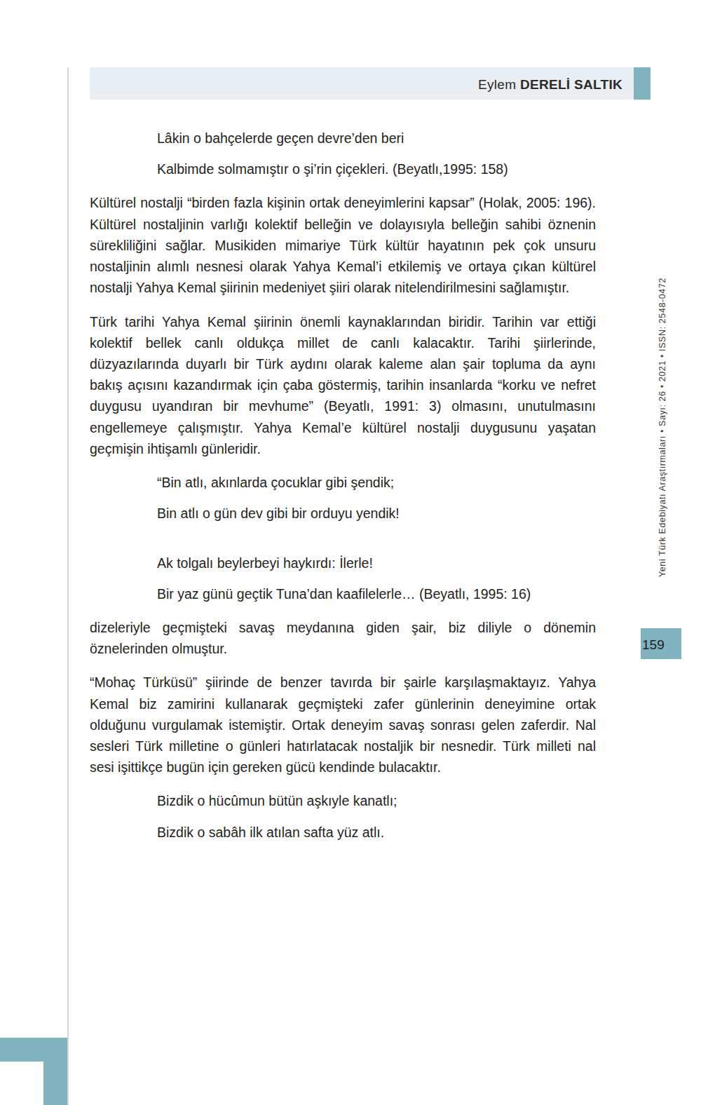Eylem DERELİ SALTIK
Yeni Türk Edebiyatı Araştırmaları • Sayı: 26 • 2021 • ISSN: 2548-0472
159
Lâkin o bahçelerde geçen devre’den beri
Kalbimde solmamıştır o şi’rin çiçekleri. (Beyatlı,1995: 158)
Kültürel nostalji “birden fazla kişinin ortak deneyimlerini kapsar” (Holak, 2005: 196). Kültürel nostaljinin varlığı kolektif belleğin ve dolayısıyla belleğin sahibi öznenin sürekliliğini sağlar. Musikiden mimariye Türk kültür hayatının pek çok unsuru nostaljinin alımlı nesnesi olarak Yahya Kemal’i etkilemiş ve ortaya çıkan kültürel nostalji Yahya Kemal şiirinin medeniyet şiiri olarak nitelendirilmesini sağlamıştır.
Türk tarihi Yahya Kemal şiirinin önemli kaynaklarından biridir. Tarihin var ettiği kolektif bellek canlı oldukça millet de canlı kalacaktır. Tarihi şiirlerinde, düzyazılarında duyarlı bir Türk aydını olarak kaleme alan şair topluma da aynı bakış açısını kazandırmak için çaba göstermiş, tarihin insanlarda “korku ve nefret duygusu uyandıran bir mevhume” (Beyatlı, 1991: 3) olmasını, unutulmasını engellemeye çalışmıştır. Yahya Kemal’e kültürel nostalji duygusunu yaşatan geçmişin ihtişamlı günleridir.
“Bin atlı, akınlarda çocuklar gibi şendik;
Bin atlı o gün dev gibi bir orduyu yendik!
Ak tolgalı beylerbeyi haykırdı: İlerle!
Bir yaz günü geçtik Tuna’dan kaafilelerle… (Beyatlı, 1995: 16)
dizeleriyle geçmişteki savaş meydanına giden şair, biz diliyle o dönemin öznelerinden olmuştur.
“Mohaç Türküsü” şiirinde de benzer tavırda bir şairle karşılaşmaktayız. Yahya Kemal biz zamirini kullanarak geçmişteki zafer günlerinin deneyimine ortak olduğunu vurgulamak istemiştir. Ortak deneyim savaş sonrası gelen zaferdir. Nal sesleri Türk milletine o günleri hatırlatacak nostaljik bir nesnedir. Türk milleti nal sesi işittikçe bugün için gereken gücü kendinde bulacaktır.
Bizdik o hücûmun bütün aşkıyle kanatlı;
Bizdik o sabâh ilk atılan safta yüz atlı.